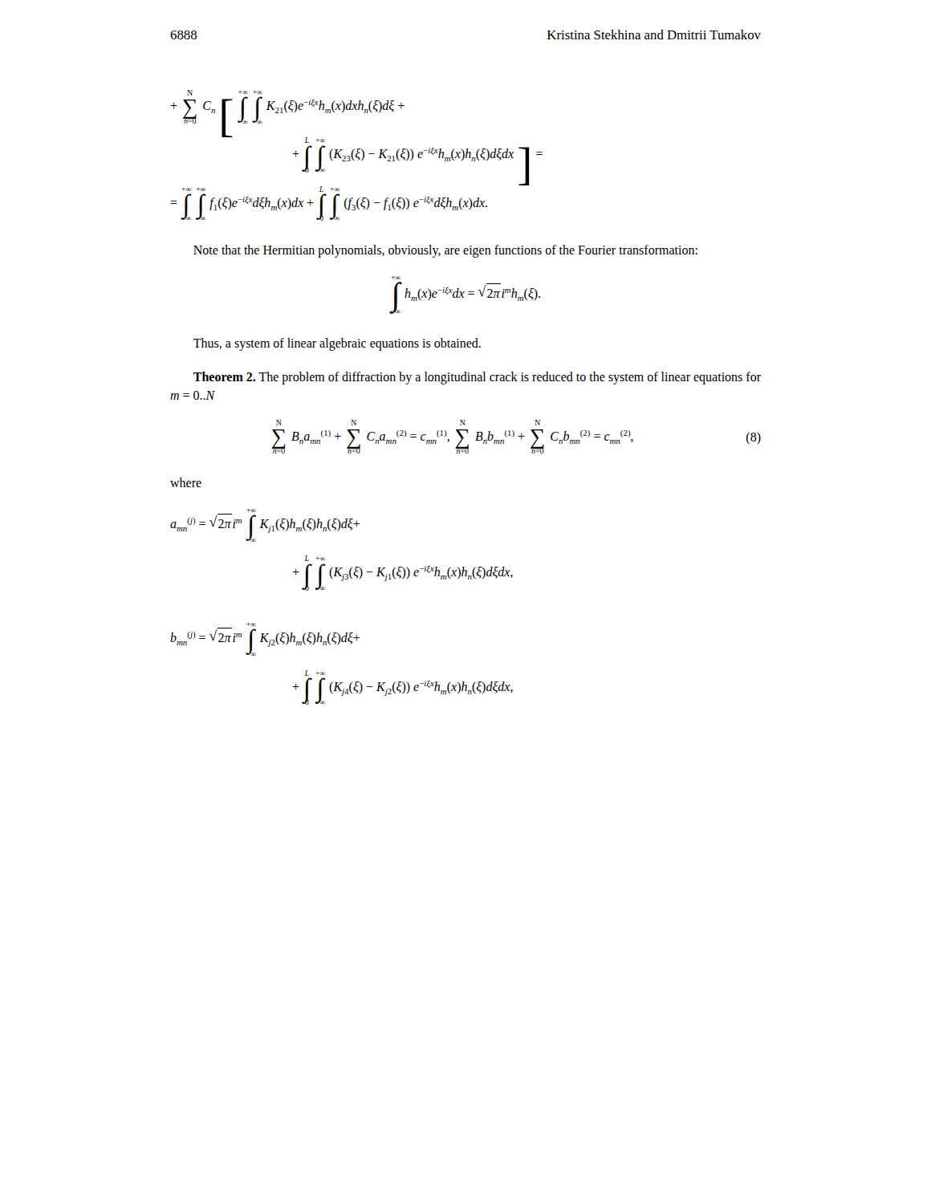6888 Kristina Stekhina and Dmitrii Tumakov
+ N∑n=0 Cn +∞∫−∞ +∞∫−∞ K21(ξ)e−iξxhm(x)dxhn(ξ)dξ + + L∫0 +∞∫−∞ (K23(ξ) − K21(ξ)) e−iξxhm(x)hn(ξ)dξdx = = +∞∫−∞ +∞∫−∞ f1(ξ)e−iξxdξhm(x)dx + L∫0 +∞∫−∞ (f3(ξ) − f1(ξ)) e−iξxdξhm(x)dx.
Note that the Hermitian polynomials, obviously, are eigen functions of the Fourier transformation:
+∞∫−∞ hm(x)e−iξxdx = 2π imhm(ξ).
Thus, a system of linear algebraic equations is obtained.
Theorem 2. The problem of diffraction by a longitudinal crack is reduced to the system of linear equations for m = 0..N
N∑n=0 Bnamn(1) + N∑n=0 Cnamn(2) = cmn(1), N∑n=0 Bnbmn(1) + N∑n=0 Cnbmn(2) = cmn(2), (8)
where
amn(j) = 2π im +∞∫−∞ Kj1(ξ)hm(ξ)hn(ξ)dξ+ + L∫0 +∞∫−∞ (Kj3(ξ) − Kj1(ξ)) e−iξxhm(x)hn(ξ)dξdx,
bmn(j) = 2π im +∞∫−∞ Kj2(ξ)hm(ξ)hn(ξ)dξ+ + L∫0 +∞∫−∞ (Kj4(ξ) − Kj2(ξ)) e−iξxhm(x)hn(ξ)dξdx,